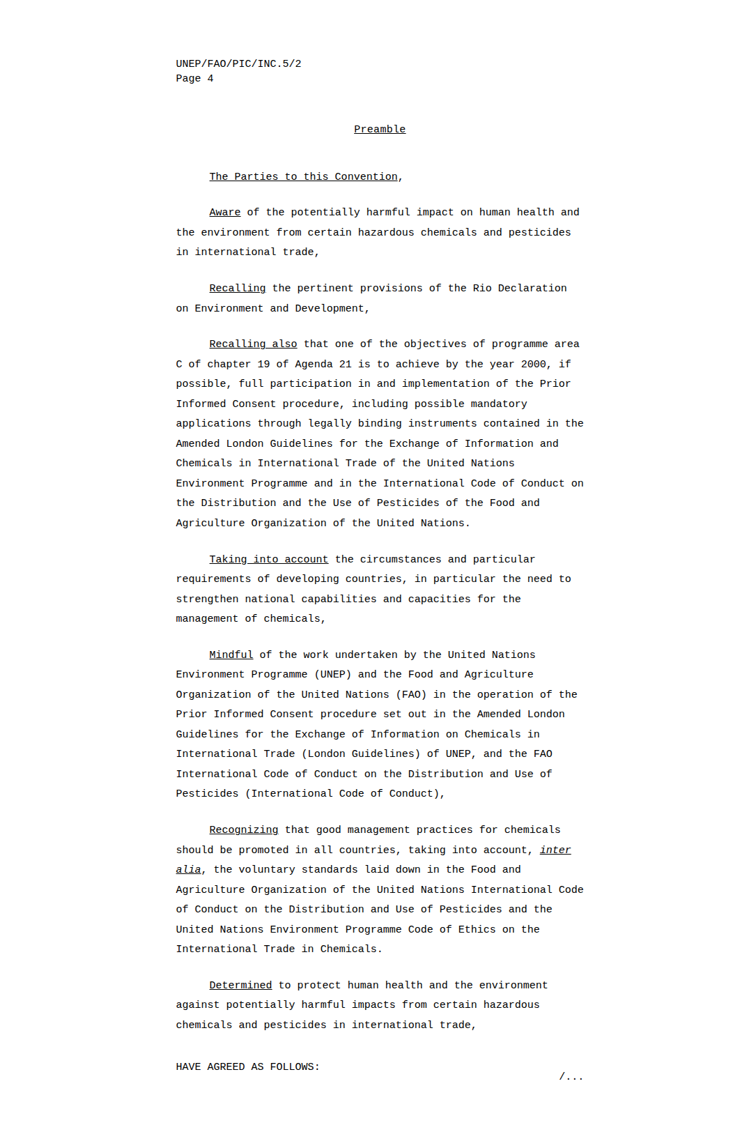UNEP/FAO/PIC/INC.5/2
Page 4
Preamble
The Parties to this Convention,
Aware of the potentially harmful impact on human health and the environment from certain hazardous chemicals and pesticides in international trade,
Recalling the pertinent provisions of the Rio Declaration on Environment and Development,
Recalling also that one of the objectives of programme area C of chapter 19 of Agenda 21 is to achieve by the year 2000, if possible, full participation in and implementation of the Prior Informed Consent procedure, including possible mandatory applications through legally binding instruments contained in the Amended London Guidelines for the Exchange of Information and Chemicals in International Trade of the United Nations Environment Programme and in the International Code of Conduct on the Distribution and the Use of Pesticides of the Food and Agriculture Organization of the United Nations.
Taking into account the circumstances and particular requirements of developing countries, in particular the need to strengthen national capabilities and capacities for the management of chemicals,
Mindful of the work undertaken by the United Nations Environment Programme (UNEP) and the Food and Agriculture Organization of the United Nations (FAO) in the operation of the Prior Informed Consent procedure set out in the Amended London Guidelines for the Exchange of Information on Chemicals in International Trade (London Guidelines) of UNEP, and the FAO International Code of Conduct on the Distribution and Use of Pesticides (International Code of Conduct),
Recognizing that good management practices for chemicals should be promoted in all countries, taking into account, inter alia, the voluntary standards laid down in the Food and Agriculture Organization of the United Nations International Code of Conduct on the Distribution and Use of Pesticides and the United Nations Environment Programme Code of Ethics on the International Trade in Chemicals.
Determined to protect human health and the environment against potentially harmful impacts from certain hazardous chemicals and pesticides in international trade,
HAVE AGREED AS FOLLOWS:
/...